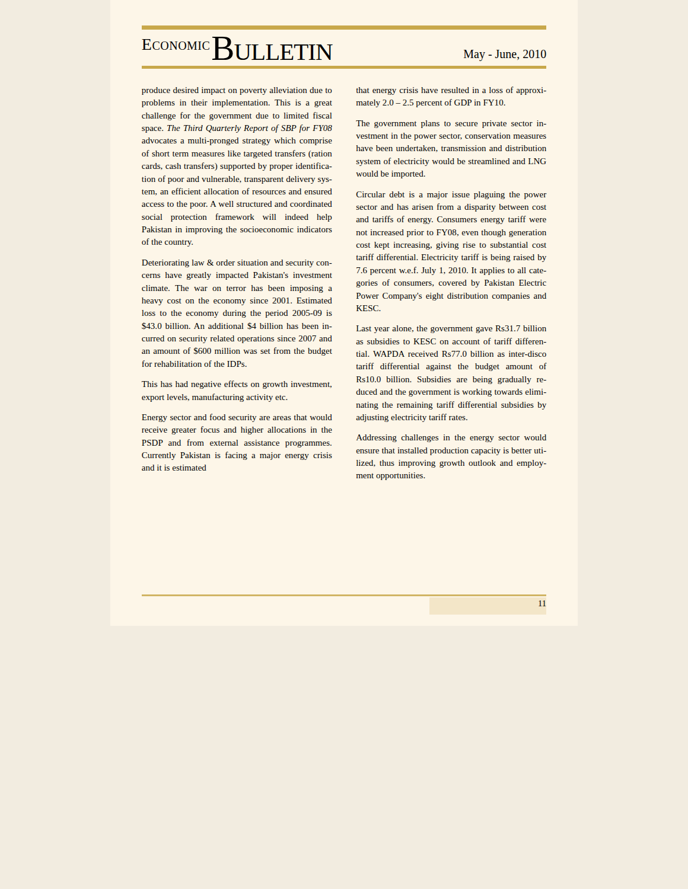Economic Bulletin
May - June, 2010
produce desired impact on poverty alleviation due to problems in their implementation. This is a great challenge for the government due to limited fiscal space. The Third Quarterly Report of SBP for FY08 advocates a multi-pronged strategy which comprise of short term measures like targeted transfers (ration cards, cash transfers) supported by proper identification of poor and vulnerable, transparent delivery system, an efficient allocation of resources and ensured access to the poor. A well structured and coordinated social protection framework will indeed help Pakistan in improving the socioeconomic indicators of the country.
Deteriorating law & order situation and security concerns have greatly impacted Pakistan's investment climate. The war on terror has been imposing a heavy cost on the economy since 2001. Estimated loss to the economy during the period 2005-09 is $43.0 billion. An additional $4 billion has been incurred on security related operations since 2007 and an amount of $600 million was set from the budget for rehabilitation of the IDPs.
This has had negative effects on growth investment, export levels, manufacturing activity etc.
Energy sector and food security are areas that would receive greater focus and higher allocations in the PSDP and from external assistance programmes. Currently Pakistan is facing a major energy crisis and it is estimated
that energy crisis have resulted in a loss of approximately 2.0 – 2.5 percent of GDP in FY10.
The government plans to secure private sector investment in the power sector, conservation measures have been undertaken, transmission and distribution system of electricity would be streamlined and LNG would be imported.
Circular debt is a major issue plaguing the power sector and has arisen from a disparity between cost and tariffs of energy. Consumers energy tariff were not increased prior to FY08, even though generation cost kept increasing, giving rise to substantial cost tariff differential. Electricity tariff is being raised by 7.6 percent w.e.f. July 1, 2010. It applies to all categories of consumers, covered by Pakistan Electric Power Company's eight distribution companies and KESC.
Last year alone, the government gave Rs31.7 billion as subsidies to KESC on account of tariff differential. WAPDA received Rs77.0 billion as inter-disco tariff differential against the budget amount of Rs10.0 billion. Subsidies are being gradually reduced and the government is working towards eliminating the remaining tariff differential subsidies by adjusting electricity tariff rates.
Addressing challenges in the energy sector would ensure that installed production capacity is better utilized, thus improving growth outlook and employment opportunities.
11